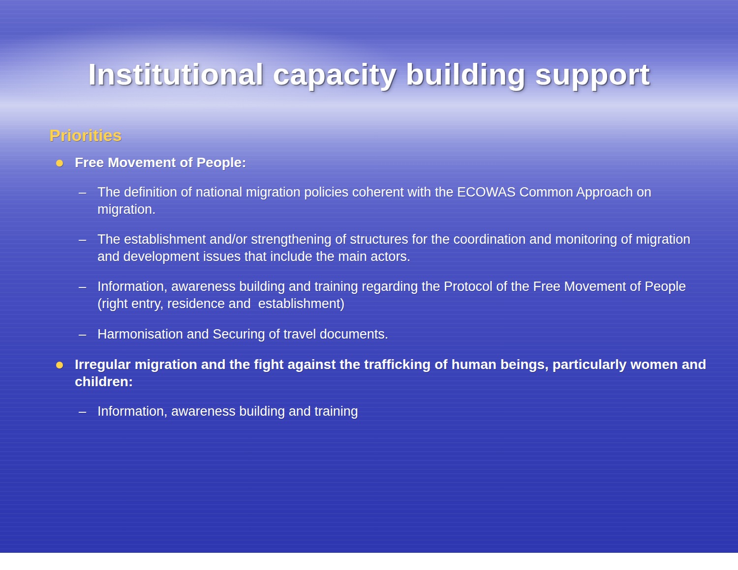Institutional capacity building support
Priorities
Free Movement of People:
The definition of national migration policies coherent with the ECOWAS Common Approach on migration.
The establishment and/or strengthening of structures for the coordination and monitoring of migration and development issues that include the main actors.
Information, awareness building and training regarding the Protocol of the Free Movement of People (right entry, residence and establishment)
Harmonisation and Securing of travel documents.
Irregular migration and the fight against the trafficking of human beings, particularly women and children:
Information, awareness building and training